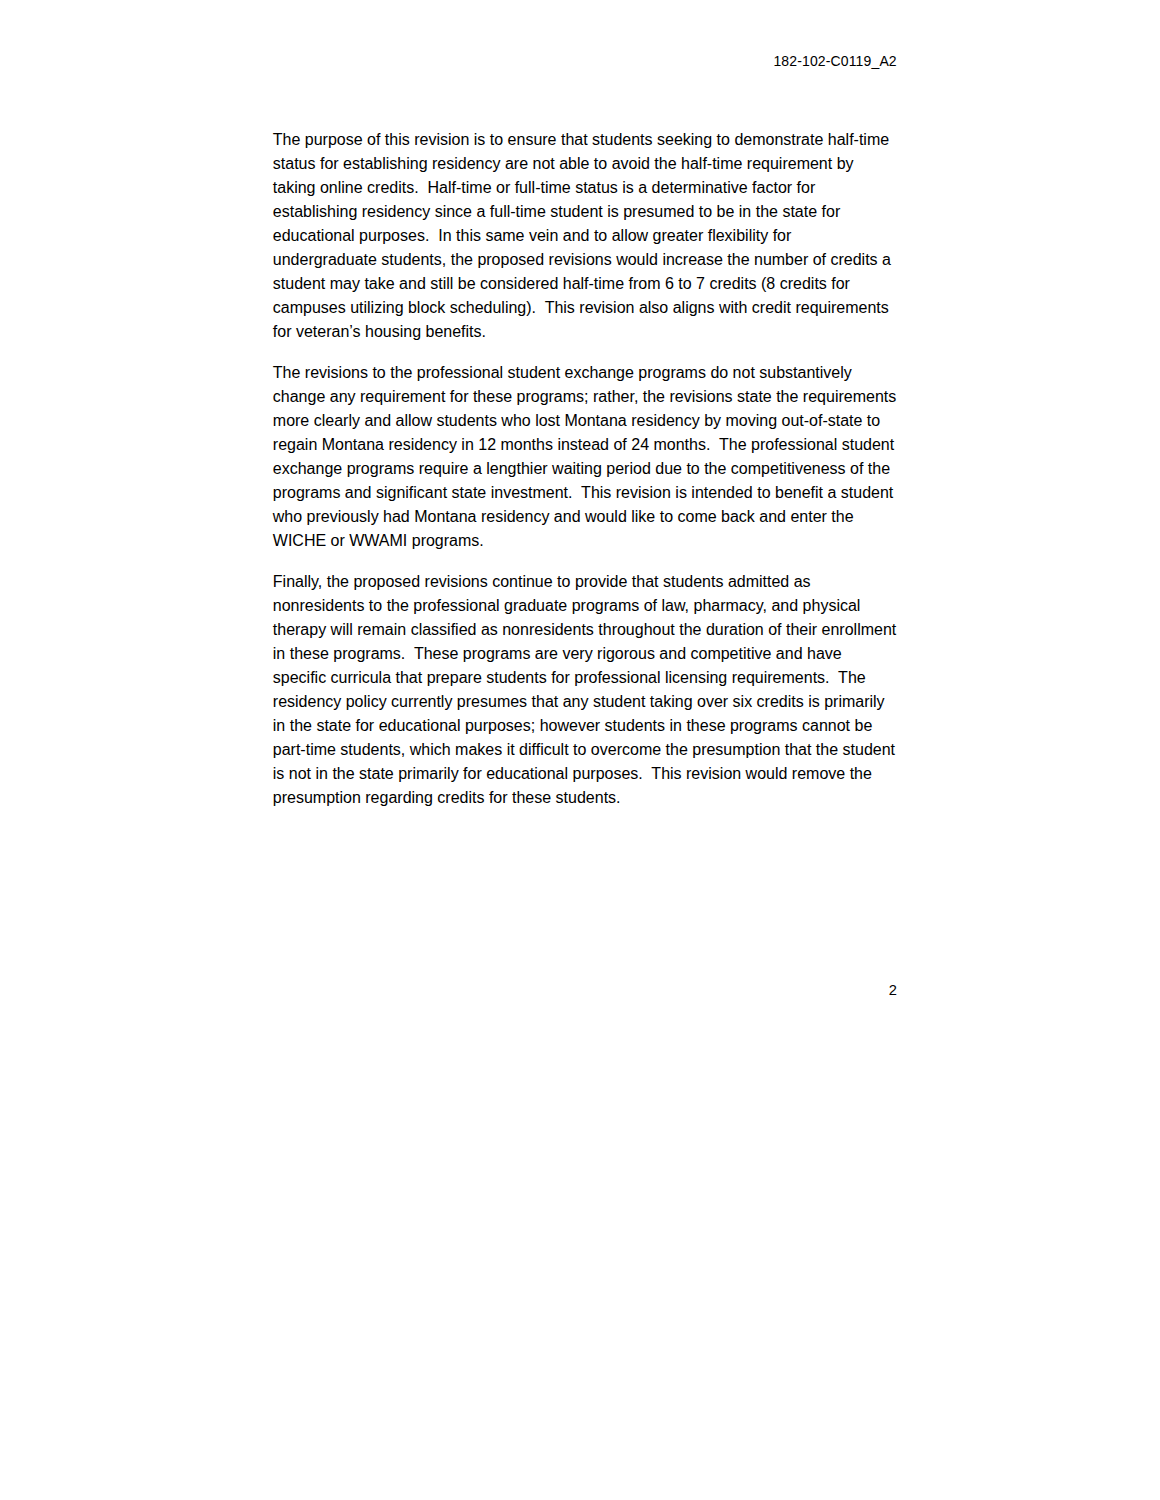182-102-C0119_A2
The purpose of this revision is to ensure that students seeking to demonstrate half-time status for establishing residency are not able to avoid the half-time requirement by taking online credits. Half-time or full-time status is a determinative factor for establishing residency since a full-time student is presumed to be in the state for educational purposes. In this same vein and to allow greater flexibility for undergraduate students, the proposed revisions would increase the number of credits a student may take and still be considered half-time from 6 to 7 credits (8 credits for campuses utilizing block scheduling). This revision also aligns with credit requirements for veteran’s housing benefits.
The revisions to the professional student exchange programs do not substantively change any requirement for these programs; rather, the revisions state the requirements more clearly and allow students who lost Montana residency by moving out-of-state to regain Montana residency in 12 months instead of 24 months. The professional student exchange programs require a lengthier waiting period due to the competitiveness of the programs and significant state investment. This revision is intended to benefit a student who previously had Montana residency and would like to come back and enter the WICHE or WWAMI programs.
Finally, the proposed revisions continue to provide that students admitted as nonresidents to the professional graduate programs of law, pharmacy, and physical therapy will remain classified as nonresidents throughout the duration of their enrollment in these programs. These programs are very rigorous and competitive and have specific curricula that prepare students for professional licensing requirements. The residency policy currently presumes that any student taking over six credits is primarily in the state for educational purposes; however students in these programs cannot be part-time students, which makes it difficult to overcome the presumption that the student is not in the state primarily for educational purposes. This revision would remove the presumption regarding credits for these students.
2